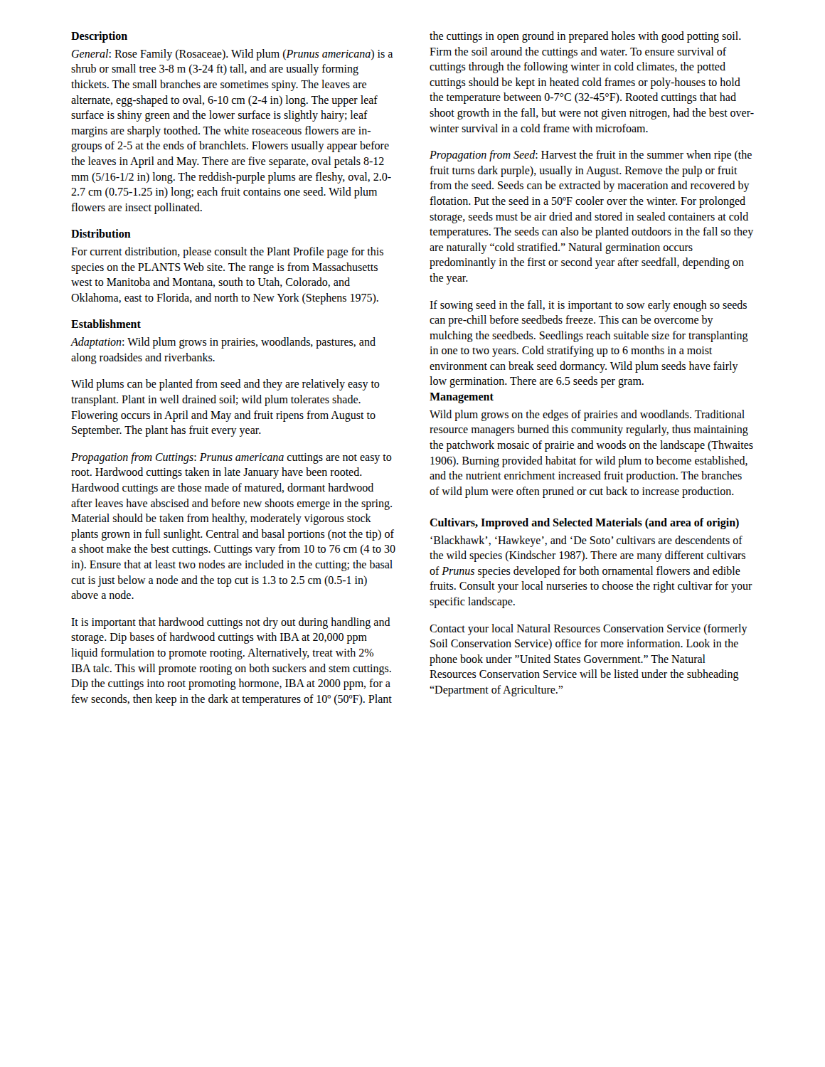Description
General: Rose Family (Rosaceae). Wild plum (Prunus americana) is a shrub or small tree 3-8 m (3-24 ft) tall, and are usually forming thickets. The small branches are sometimes spiny. The leaves are alternate, egg-shaped to oval, 6-10 cm (2-4 in) long. The upper leaf surface is shiny green and the lower surface is slightly hairy; leaf margins are sharply toothed. The white roseaceous flowers are in-groups of 2-5 at the ends of branchlets. Flowers usually appear before the leaves in April and May. There are five separate, oval petals 8-12 mm (5/16-1/2 in) long. The reddish-purple plums are fleshy, oval, 2.0-2.7 cm (0.75-1.25 in) long; each fruit contains one seed. Wild plum flowers are insect pollinated.
Distribution
For current distribution, please consult the Plant Profile page for this species on the PLANTS Web site. The range is from Massachusetts west to Manitoba and Montana, south to Utah, Colorado, and Oklahoma, east to Florida, and north to New York (Stephens 1975).
Establishment
Adaptation: Wild plum grows in prairies, woodlands, pastures, and along roadsides and riverbanks.
Wild plums can be planted from seed and they are relatively easy to transplant. Plant in well drained soil; wild plum tolerates shade. Flowering occurs in April and May and fruit ripens from August to September. The plant has fruit every year.
Propagation from Cuttings: Prunus americana cuttings are not easy to root. Hardwood cuttings taken in late January have been rooted. Hardwood cuttings are those made of matured, dormant hardwood after leaves have abscised and before new shoots emerge in the spring. Material should be taken from healthy, moderately vigorous stock plants grown in full sunlight. Central and basal portions (not the tip) of a shoot make the best cuttings. Cuttings vary from 10 to 76 cm (4 to 30 in). Ensure that at least two nodes are included in the cutting; the basal cut is just below a node and the top cut is 1.3 to 2.5 cm (0.5-1 in) above a node.
It is important that hardwood cuttings not dry out during handling and storage. Dip bases of hardwood cuttings with IBA at 20,000 ppm liquid formulation to promote rooting. Alternatively, treat with 2% IBA talc. This will promote rooting on both suckers and stem cuttings. Dip the cuttings into root promoting hormone, IBA at 2000 ppm, for a few seconds, then keep in the dark at temperatures of 10º (50ºF). Plant the cuttings in open ground in prepared holes with good potting soil. Firm the soil around the cuttings and water. To ensure survival of cuttings through the following winter in cold climates, the potted cuttings should be kept in heated cold frames or poly-houses to hold the temperature between 0-7°C (32-45°F). Rooted cuttings that had shoot growth in the fall, but were not given nitrogen, had the best over-winter survival in a cold frame with microfoam.
Propagation from Seed: Harvest the fruit in the summer when ripe (the fruit turns dark purple), usually in August. Remove the pulp or fruit from the seed. Seeds can be extracted by maceration and recovered by flotation. Put the seed in a 50ºF cooler over the winter. For prolonged storage, seeds must be air dried and stored in sealed containers at cold temperatures. The seeds can also be planted outdoors in the fall so they are naturally “cold stratified.” Natural germination occurs predominantly in the first or second year after seedfall, depending on the year.
If sowing seed in the fall, it is important to sow early enough so seeds can pre-chill before seedbeds freeze. This can be overcome by mulching the seedbeds. Seedlings reach suitable size for transplanting in one to two years. Cold stratifying up to 6 months in a moist environment can break seed dormancy. Wild plum seeds have fairly low germination. There are 6.5 seeds per gram.
Management
Wild plum grows on the edges of prairies and woodlands. Traditional resource managers burned this community regularly, thus maintaining the patchwork mosaic of prairie and woods on the landscape (Thwaites 1906). Burning provided habitat for wild plum to become established, and the nutrient enrichment increased fruit production. The branches of wild plum were often pruned or cut back to increase production.
Cultivars, Improved and Selected Materials (and area of origin)
‘Blackhawk’, ‘Hawkeye’, and ‘De Soto’ cultivars are descendents of the wild species (Kindscher 1987). There are many different cultivars of Prunus species developed for both ornamental flowers and edible fruits. Consult your local nurseries to choose the right cultivar for your specific landscape.
Contact your local Natural Resources Conservation Service (formerly Soil Conservation Service) office for more information. Look in the phone book under ”United States Government.” The Natural Resources Conservation Service will be listed under the subheading “Department of Agriculture.”